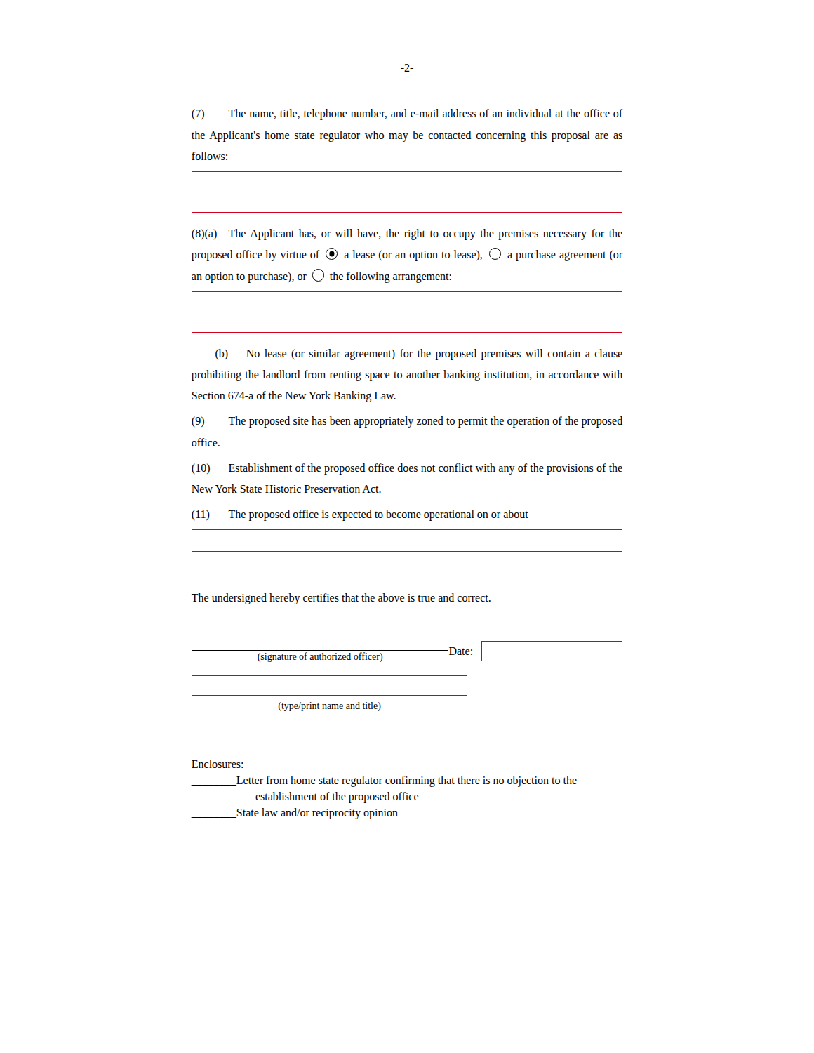-2-
(7) The name, title, telephone number, and e-mail address of an individual at the office of the Applicant's home state regulator who may be contacted concerning this proposal are as follows:
(8)(a) The Applicant has, or will have, the right to occupy the premises necessary for the proposed office by virtue of a lease (or an option to lease), a purchase agreement (or an option to purchase), or the following arrangement:
(b) No lease (or similar agreement) for the proposed premises will contain a clause prohibiting the landlord from renting space to another banking institution, in accordance with Section 674-a of the New York Banking Law.
(9) The proposed site has been appropriately zoned to permit the operation of the proposed office.
(10) Establishment of the proposed office does not conflict with any of the provisions of the New York State Historic Preservation Act.
(11) The proposed office is expected to become operational on or about
The undersigned hereby certifies that the above is true and correct.
(signature of authorized officer)
Date:
(type/print name and title)
Enclosures:
________Letter from home state regulator confirming that there is no objection to the
establishment of the proposed office
________State law and/or reciprocity opinion